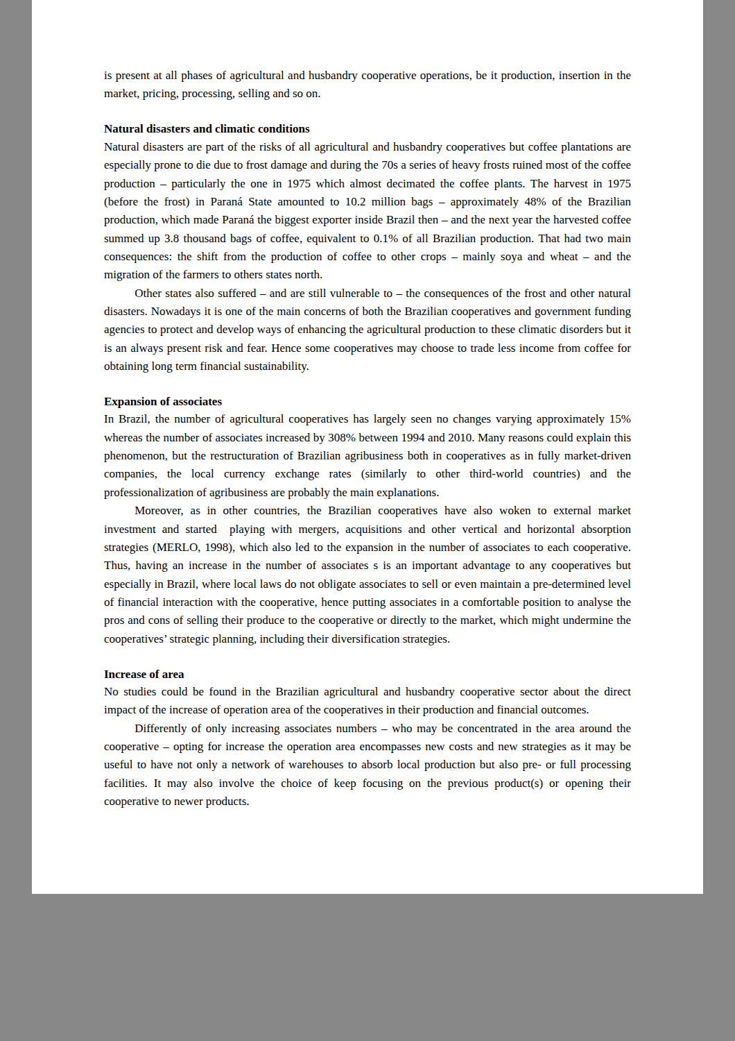is present at all phases of agricultural and husbandry cooperative operations, be it production, insertion in the market, pricing, processing, selling and so on.
Natural disasters and climatic conditions
Natural disasters are part of the risks of all agricultural and husbandry cooperatives but coffee plantations are especially prone to die due to frost damage and during the 70s a series of heavy frosts ruined most of the coffee production – particularly the one in 1975 which almost decimated the coffee plants. The harvest in 1975 (before the frost) in Paraná State amounted to 10.2 million bags – approximately 48% of the Brazilian production, which made Paraná the biggest exporter inside Brazil then – and the next year the harvested coffee summed up 3.8 thousand bags of coffee, equivalent to 0.1% of all Brazilian production. That had two main consequences: the shift from the production of coffee to other crops – mainly soya and wheat – and the migration of the farmers to others states north.
Other states also suffered – and are still vulnerable to – the consequences of the frost and other natural disasters. Nowadays it is one of the main concerns of both the Brazilian cooperatives and government funding agencies to protect and develop ways of enhancing the agricultural production to these climatic disorders but it is an always present risk and fear. Hence some cooperatives may choose to trade less income from coffee for obtaining long term financial sustainability.
Expansion of associates
In Brazil, the number of agricultural cooperatives has largely seen no changes varying approximately 15% whereas the number of associates increased by 308% between 1994 and 2010. Many reasons could explain this phenomenon, but the restructuration of Brazilian agribusiness both in cooperatives as in fully market-driven companies, the local currency exchange rates (similarly to other third-world countries) and the professionalization of agribusiness are probably the main explanations.
Moreover, as in other countries, the Brazilian cooperatives have also woken to external market investment and started playing with mergers, acquisitions and other vertical and horizontal absorption strategies (MERLO, 1998), which also led to the expansion in the number of associates to each cooperative. Thus, having an increase in the number of associates s is an important advantage to any cooperatives but especially in Brazil, where local laws do not obligate associates to sell or even maintain a pre-determined level of financial interaction with the cooperative, hence putting associates in a comfortable position to analyse the pros and cons of selling their produce to the cooperative or directly to the market, which might undermine the cooperatives’ strategic planning, including their diversification strategies.
Increase of area
No studies could be found in the Brazilian agricultural and husbandry cooperative sector about the direct impact of the increase of operation area of the cooperatives in their production and financial outcomes.
Differently of only increasing associates numbers – who may be concentrated in the area around the cooperative – opting for increase the operation area encompasses new costs and new strategies as it may be useful to have not only a network of warehouses to absorb local production but also pre- or full processing facilities. It may also involve the choice of keep focusing on the previous product(s) or opening their cooperative to newer products.